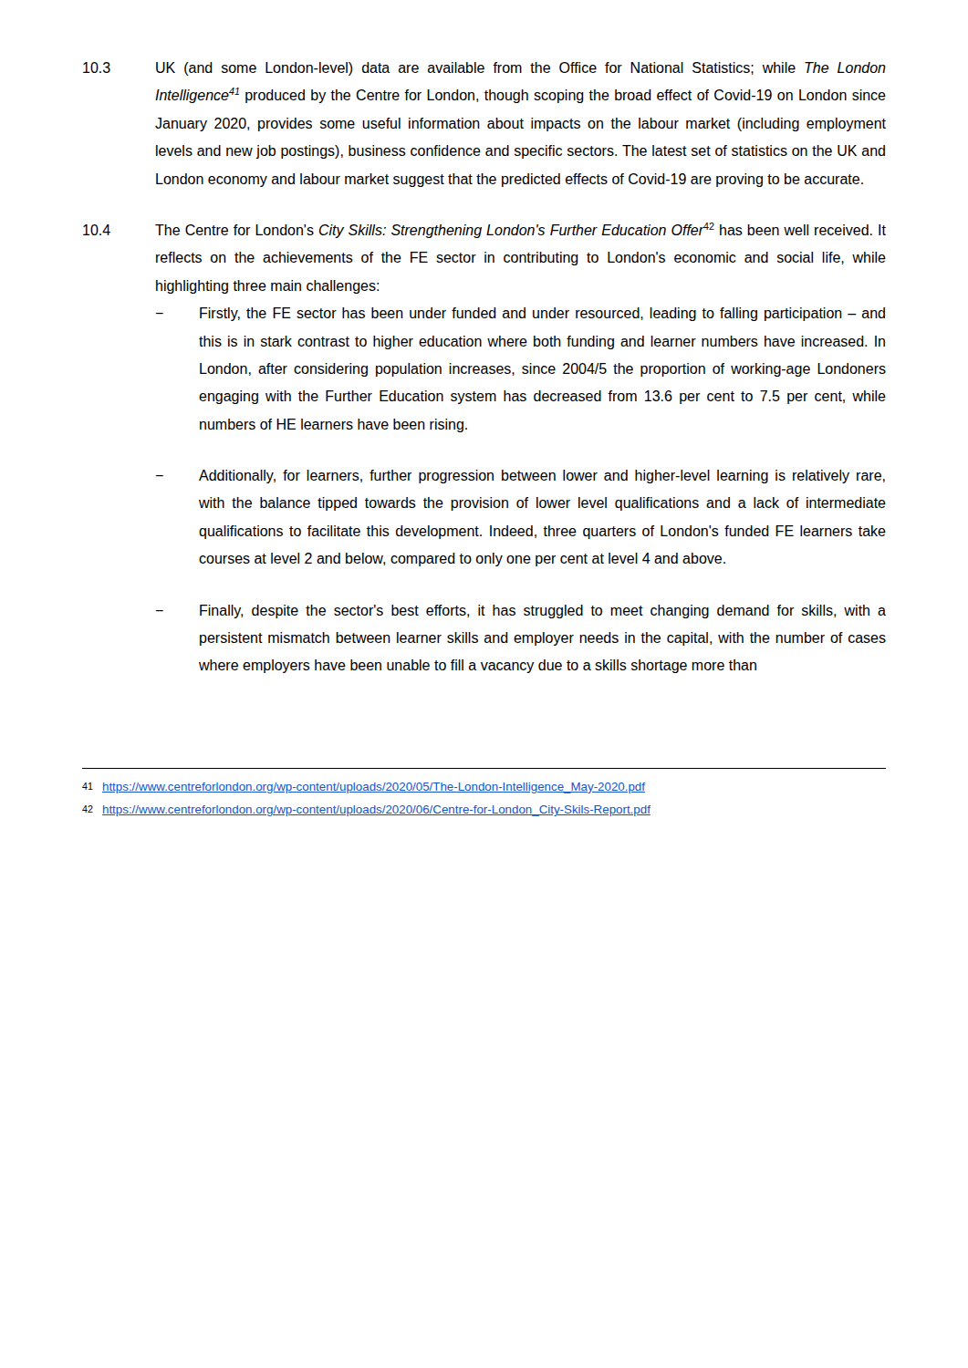10.3
UK (and some London-level) data are available from the Office for National Statistics; while The London Intelligence41 produced by the Centre for London, though scoping the broad effect of Covid-19 on London since January 2020, provides some useful information about impacts on the labour market (including employment levels and new job postings), business confidence and specific sectors. The latest set of statistics on the UK and London economy and labour market suggest that the predicted effects of Covid-19 are proving to be accurate.
10.4
The Centre for London's City Skills: Strengthening London's Further Education Offer42 has been well received. It reflects on the achievements of the FE sector in contributing to London's economic and social life, while highlighting three main challenges:
− Firstly, the FE sector has been under funded and under resourced, leading to falling participation – and this is in stark contrast to higher education where both funding and learner numbers have increased. In London, after considering population increases, since 2004/5 the proportion of working-age Londoners engaging with the Further Education system has decreased from 13.6 per cent to 7.5 per cent, while numbers of HE learners have been rising.
− Additionally, for learners, further progression between lower and higher-level learning is relatively rare, with the balance tipped towards the provision of lower level qualifications and a lack of intermediate qualifications to facilitate this development. Indeed, three quarters of London's funded FE learners take courses at level 2 and below, compared to only one per cent at level 4 and above.
− Finally, despite the sector's best efforts, it has struggled to meet changing demand for skills, with a persistent mismatch between learner skills and employer needs in the capital, with the number of cases where employers have been unable to fill a vacancy due to a skills shortage more than
41
https://www.centreforlondon.org/wp-content/uploads/2020/05/The-London-Intelligence_May-2020.pdf
42
https://www.centreforlondon.org/wp-content/uploads/2020/06/Centre-for-London_City-Skils-Report.pdf